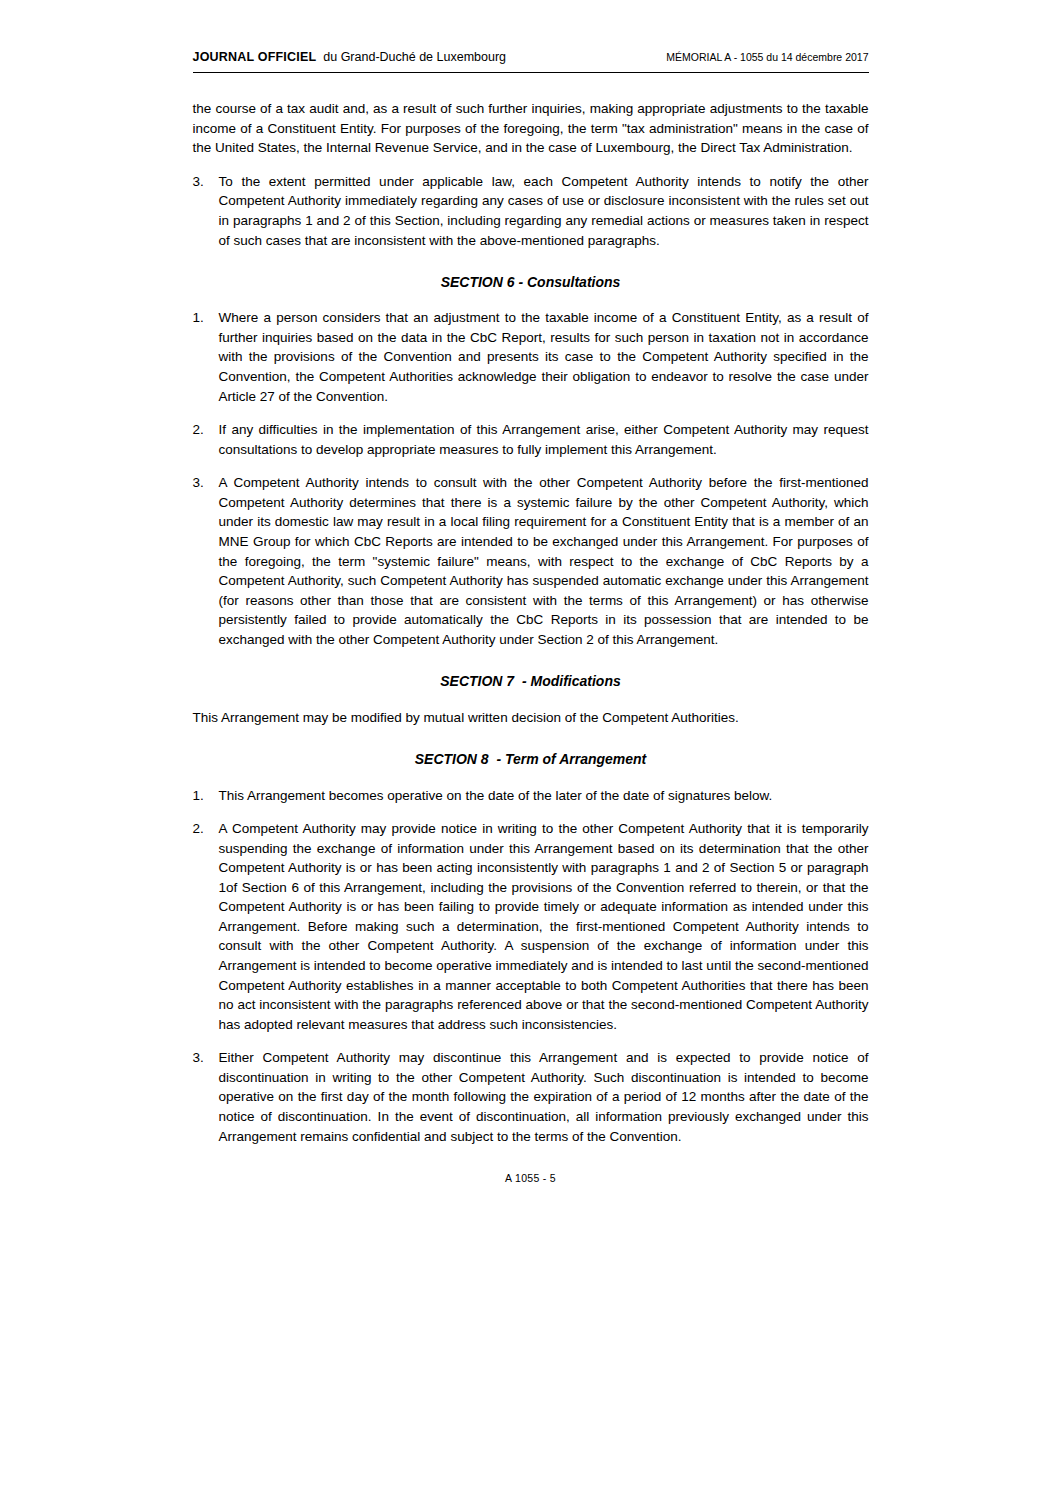JOURNAL OFFICIEL du Grand-Duché de Luxembourg
MÉMORIAL A - 1055 du 14 décembre 2017
the course of a tax audit and, as a result of such further inquiries, making appropriate adjustments to the taxable income of a Constituent Entity. For purposes of the foregoing, the term "tax administration" means in the case of the United States, the Internal Revenue Service, and in the case of Luxembourg, the Direct Tax Administration.
3. To the extent permitted under applicable law, each Competent Authority intends to notify the other Competent Authority immediately regarding any cases of use or disclosure inconsistent with the rules set out in paragraphs 1 and 2 of this Section, including regarding any remedial actions or measures taken in respect of such cases that are inconsistent with the above-mentioned paragraphs.
SECTION 6 - Consultations
1. Where a person considers that an adjustment to the taxable income of a Constituent Entity, as a result of further inquiries based on the data in the CbC Report, results for such person in taxation not in accordance with the provisions of the Convention and presents its case to the Competent Authority specified in the Convention, the Competent Authorities acknowledge their obligation to endeavor to resolve the case under Article 27 of the Convention.
2. If any difficulties in the implementation of this Arrangement arise, either Competent Authority may request consultations to develop appropriate measures to fully implement this Arrangement.
3. A Competent Authority intends to consult with the other Competent Authority before the first-mentioned Competent Authority determines that there is a systemic failure by the other Competent Authority, which under its domestic law may result in a local filing requirement for a Constituent Entity that is a member of an MNE Group for which CbC Reports are intended to be exchanged under this Arrangement. For purposes of the foregoing, the term "systemic failure" means, with respect to the exchange of CbC Reports by a Competent Authority, such Competent Authority has suspended automatic exchange under this Arrangement (for reasons other than those that are consistent with the terms of this Arrangement) or has otherwise persistently failed to provide automatically the CbC Reports in its possession that are intended to be exchanged with the other Competent Authority under Section 2 of this Arrangement.
SECTION 7 - Modifications
This Arrangement may be modified by mutual written decision of the Competent Authorities.
SECTION 8 - Term of Arrangement
1. This Arrangement becomes operative on the date of the later of the date of signatures below.
2. A Competent Authority may provide notice in writing to the other Competent Authority that it is temporarily suspending the exchange of information under this Arrangement based on its determination that the other Competent Authority is or has been acting inconsistently with paragraphs 1 and 2 of Section 5 or paragraph 1of Section 6 of this Arrangement, including the provisions of the Convention referred to therein, or that the Competent Authority is or has been failing to provide timely or adequate information as intended under this Arrangement. Before making such a determination, the first-mentioned Competent Authority intends to consult with the other Competent Authority. A suspension of the exchange of information under this Arrangement is intended to become operative immediately and is intended to last until the second-mentioned Competent Authority establishes in a manner acceptable to both Competent Authorities that there has been no act inconsistent with the paragraphs referenced above or that the second-mentioned Competent Authority has adopted relevant measures that address such inconsistencies.
3. Either Competent Authority may discontinue this Arrangement and is expected to provide notice of discontinuation in writing to the other Competent Authority. Such discontinuation is intended to become operative on the first day of the month following the expiration of a period of 12 months after the date of the notice of discontinuation. In the event of discontinuation, all information previously exchanged under this Arrangement remains confidential and subject to the terms of the Convention.
A 1055 - 5